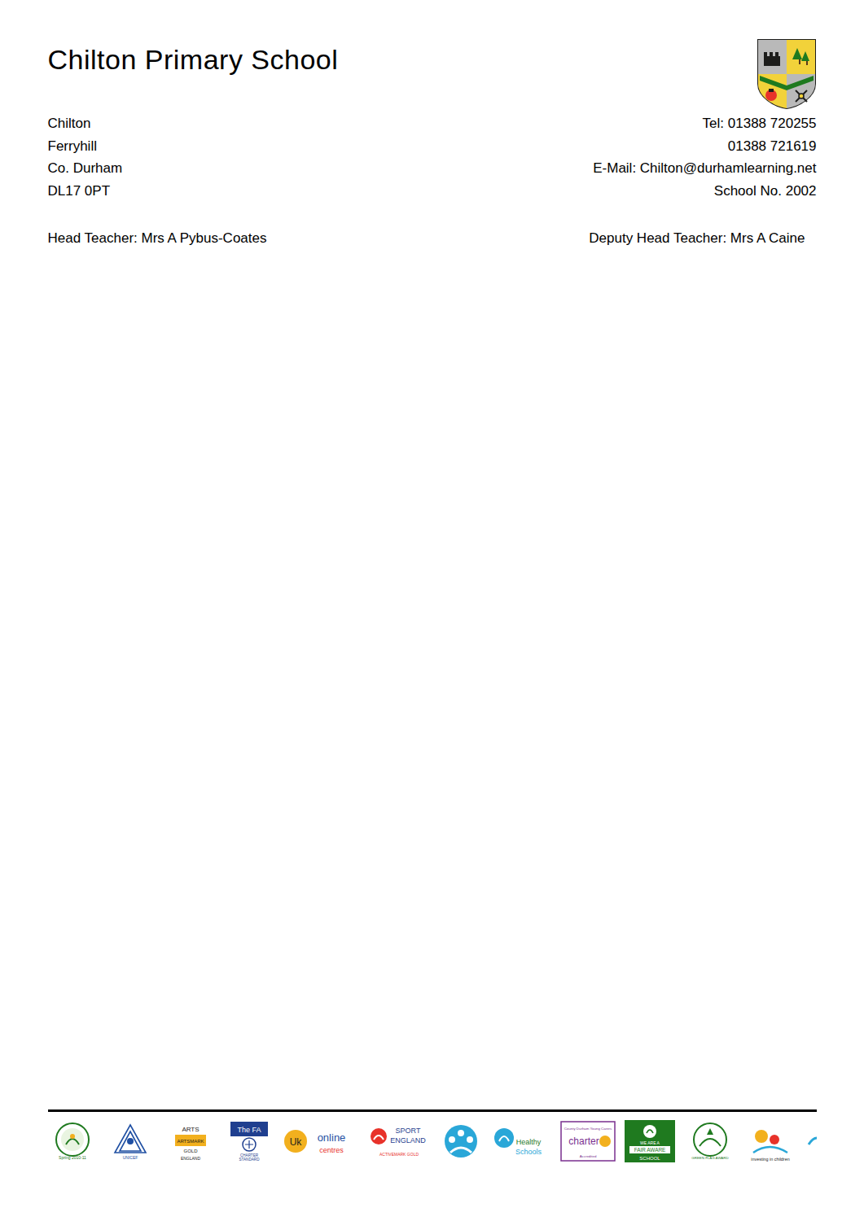Chilton Primary School
Chilton
Ferryhill
Co. Durham
DL17 0PT
Tel: 01388 720255
01388 721619
E-Mail: Chilton@durhamlearning.net
School No. 2002
Head Teacher: Mrs A Pybus-Coates
Deputy Head Teacher: Mrs A Caine
Spring 2010-11 UNICEF ARTS ARTSMARK GOLD ENGLAND The FA CHARTER STANDARD Uk online centres SPORT ENGLAND ACTIVEMARK GOLD Healthy Schools County Durham Young Carers charter Accredited WE ARE A FAIR AWARE SCHOOL GREEN FLAG AWARD investing in children SSP SEDGEFIELD MEMBER SCHOOL 2010/11